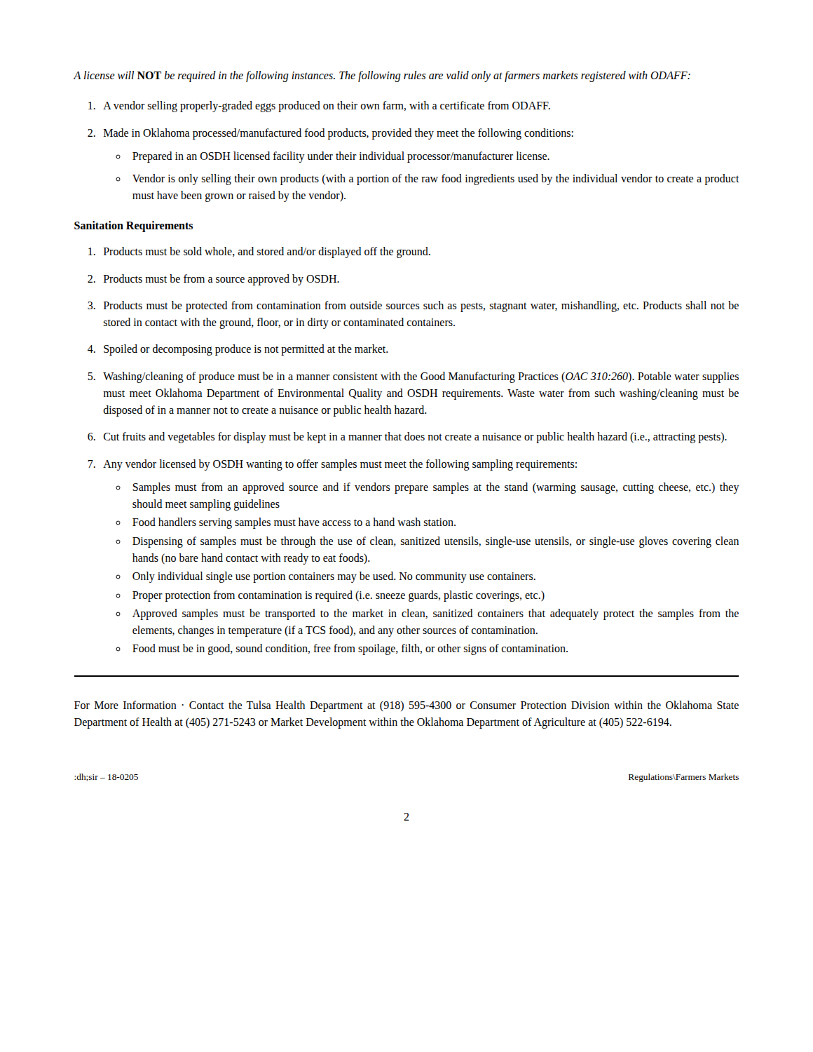A license will NOT be required in the following instances. The following rules are valid only at farmers markets registered with ODAFF:
A vendor selling properly-graded eggs produced on their own farm, with a certificate from ODAFF.
Made in Oklahoma processed/manufactured food products, provided they meet the following conditions:
Prepared in an OSDH licensed facility under their individual processor/manufacturer license.
Vendor is only selling their own products (with a portion of the raw food ingredients used by the individual vendor to create a product must have been grown or raised by the vendor).
Sanitation Requirements
Products must be sold whole, and stored and/or displayed off the ground.
Products must be from a source approved by OSDH.
Products must be protected from contamination from outside sources such as pests, stagnant water, mishandling, etc. Products shall not be stored in contact with the ground, floor, or in dirty or contaminated containers.
Spoiled or decomposing produce is not permitted at the market.
Washing/cleaning of produce must be in a manner consistent with the Good Manufacturing Practices (OAC 310:260). Potable water supplies must meet Oklahoma Department of Environmental Quality and OSDH requirements. Waste water from such washing/cleaning must be disposed of in a manner not to create a nuisance or public health hazard.
Cut fruits and vegetables for display must be kept in a manner that does not create a nuisance or public health hazard (i.e., attracting pests).
Any vendor licensed by OSDH wanting to offer samples must meet the following sampling requirements:
Samples must from an approved source and if vendors prepare samples at the stand (warming sausage, cutting cheese, etc.) they should meet sampling guidelines
Food handlers serving samples must have access to a hand wash station.
Dispensing of samples must be through the use of clean, sanitized utensils, single-use utensils, or single-use gloves covering clean hands (no bare hand contact with ready to eat foods).
Only individual single use portion containers may be used. No community use containers.
Proper protection from contamination is required (i.e. sneeze guards, plastic coverings, etc.)
Approved samples must be transported to the market in clean, sanitized containers that adequately protect the samples from the elements, changes in temperature (if a TCS food), and any other sources of contamination.
Food must be in good, sound condition, free from spoilage, filth, or other signs of contamination.
For More Information · Contact the Tulsa Health Department at (918) 595-4300 or Consumer Protection Division within the Oklahoma State Department of Health at (405) 271-5243 or Market Development within the Oklahoma Department of Agriculture at (405) 522-6194.
:dh;sir – 18-0205 Regulations\Farmers Markets
2